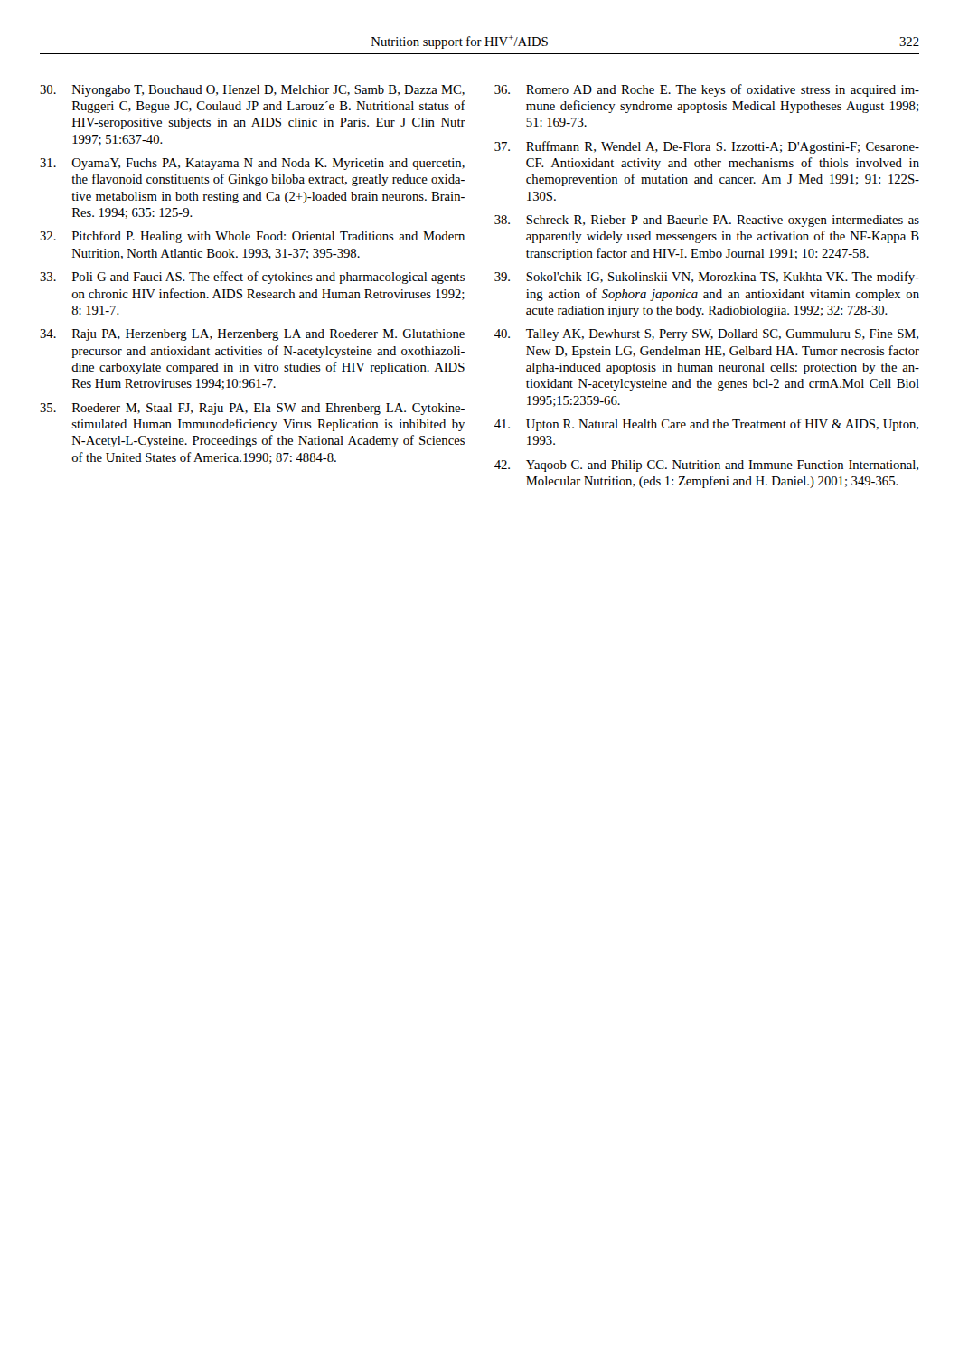Nutrition support for HIV+/AIDS
322
30. Niyongabo T, Bouchaud O, Henzel D, Melchior JC, Samb B, Dazza MC, Ruggeri C, Begue JC, Coulaud JP and Larouz´e B. Nutritional status of HIV-seropositive subjects in an AIDS clinic in Paris. Eur J Clin Nutr 1997; 51:637-40.
31. OyamaY, Fuchs PA, Katayama N and Noda K. Myricetin and quercetin, the flavonoid constituents of Ginkgo biloba extract, greatly reduce oxidative metabolism in both resting and Ca (2+)-loaded brain neurons. Brain-Res. 1994; 635: 125-9.
32. Pitchford P. Healing with Whole Food: Oriental Traditions and Modern Nutrition, North Atlantic Book. 1993, 31-37; 395-398.
33. Poli G and Fauci AS. The effect of cytokines and pharmacological agents on chronic HIV infection. AIDS Research and Human Retroviruses 1992; 8: 191-7.
34. Raju PA, Herzenberg LA, Herzenberg LA and Roederer M. Glutathione precursor and antioxidant activities of N-acetylcysteine and oxothiazolidine carboxylate compared in in vitro studies of HIV replication. AIDS Res Hum Retroviruses 1994;10:961-7.
35. Roederer M, Staal FJ, Raju PA, Ela SW and Ehrenberg LA. Cytokine-stimulated Human Immunodeficiency Virus Replication is inhibited by N-Acetyl-L-Cysteine. Proceedings of the National Academy of Sciences of the United States of America.1990; 87: 4884-8.
36. Romero AD and Roche E. The keys of oxidative stress in acquired immune deficiency syndrome apoptosis Medical Hypotheses August 1998; 51: 169-73.
37. Ruffmann R, Wendel A, De-Flora S. Izzotti-A; D'Agostini-F; Cesarone-CF. Antioxidant activity and other mechanisms of thiols involved in chemoprevention of mutation and cancer. Am J Med 1991; 91: 122S-130S.
38. Schreck R, Rieber P and Baeurle PA. Reactive oxygen intermediates as apparently widely used messengers in the activation of the NF-Kappa B transcription factor and HIV-I. Embo Journal 1991; 10: 2247-58.
39. Sokol'chik IG, Sukolinskii VN, Morozkina TS, Kukhta VK. The modifying action of Sophora japonica and an antioxidant vitamin complex on acute radiation injury to the body. Radiobiologiia. 1992; 32: 728-30.
40. Talley AK, Dewhurst S, Perry SW, Dollard SC, Gummuluru S, Fine SM, New D, Epstein LG, Gendelman HE, Gelbard HA. Tumor necrosis factor alpha-induced apoptosis in human neuronal cells: protection by the antioxidant N-acetylcysteine and the genes bcl-2 and crmA.Mol Cell Biol 1995;15:2359-66.
41. Upton R. Natural Health Care and the Treatment of HIV & AIDS, Upton, 1993.
42. Yaqoob C. and Philip CC. Nutrition and Immune Function International, Molecular Nutrition, (eds 1: Zempfeni and H. Daniel.) 2001; 349-365.